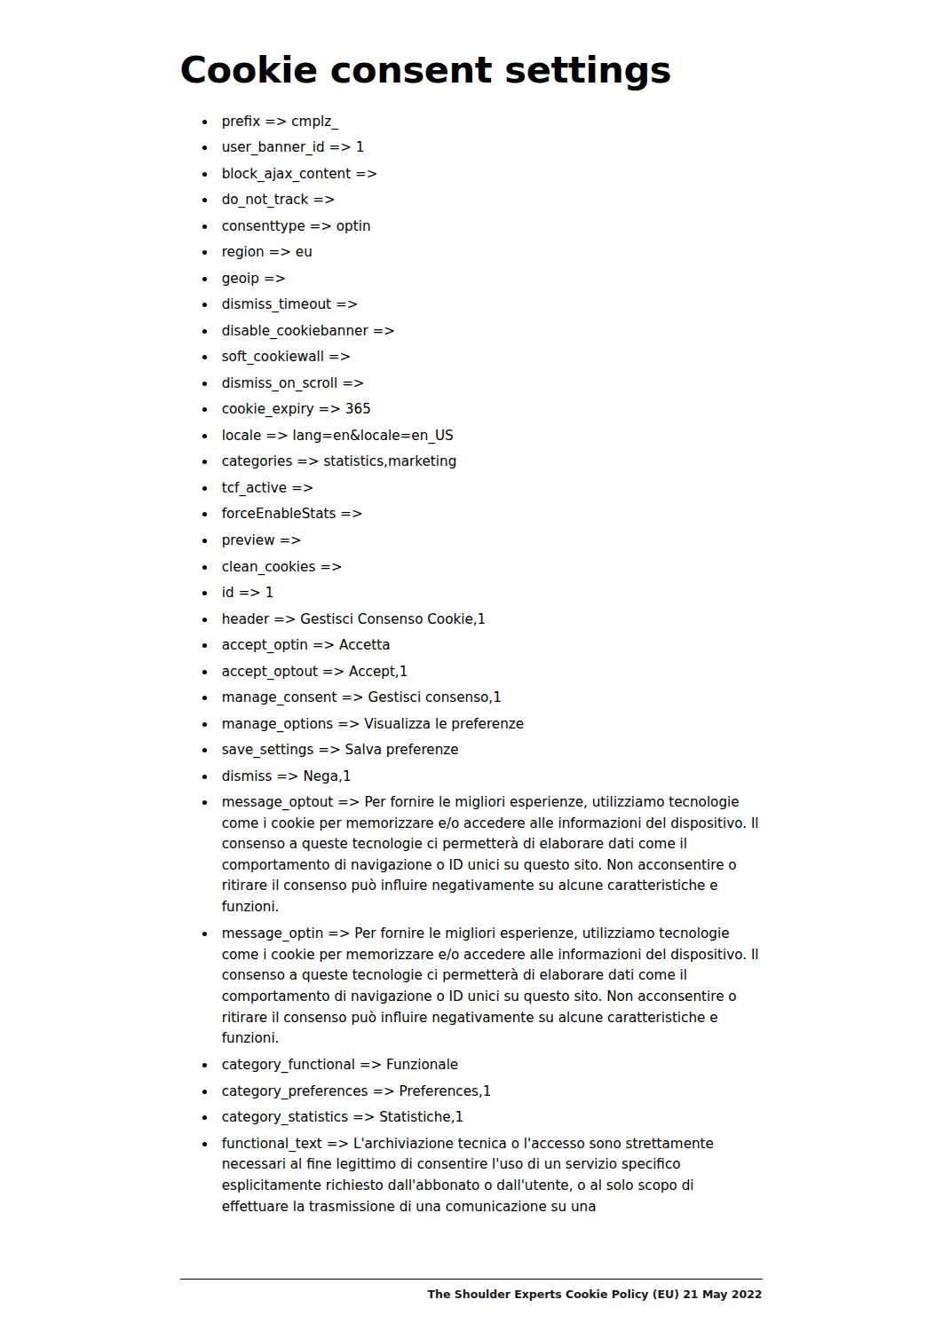Cookie consent settings
prefix => cmplz_
user_banner_id => 1
block_ajax_content =>
do_not_track =>
consenttype => optin
region => eu
geoip =>
dismiss_timeout =>
disable_cookiebanner =>
soft_cookiewall =>
dismiss_on_scroll =>
cookie_expiry => 365
locale => lang=en&locale=en_US
categories => statistics,marketing
tcf_active =>
forceEnableStats =>
preview =>
clean_cookies =>
id => 1
header => Gestisci Consenso Cookie,1
accept_optin => Accetta
accept_optout => Accept,1
manage_consent => Gestisci consenso,1
manage_options => Visualizza le preferenze
save_settings => Salva preferenze
dismiss => Nega,1
message_optout => Per fornire le migliori esperienze, utilizziamo tecnologie come i cookie per memorizzare e/o accedere alle informazioni del dispositivo. Il consenso a queste tecnologie ci permetterà di elaborare dati come il comportamento di navigazione o ID unici su questo sito. Non acconsentire o ritirare il consenso può influire negativamente su alcune caratteristiche e funzioni.
message_optin => Per fornire le migliori esperienze, utilizziamo tecnologie come i cookie per memorizzare e/o accedere alle informazioni del dispositivo. Il consenso a queste tecnologie ci permetterà di elaborare dati come il comportamento di navigazione o ID unici su questo sito. Non acconsentire o ritirare il consenso può influire negativamente su alcune caratteristiche e funzioni.
category_functional => Funzionale
category_preferences => Preferences,1
category_statistics => Statistiche,1
functional_text => L'archiviazione tecnica o l'accesso sono strettamente necessari al fine legittimo di consentire l'uso di un servizio specifico esplicitamente richiesto dall'abbonato o dall'utente, o al solo scopo di effettuare la trasmissione di una comunicazione su una
The Shoulder Experts Cookie Policy (EU) 21 May 2022